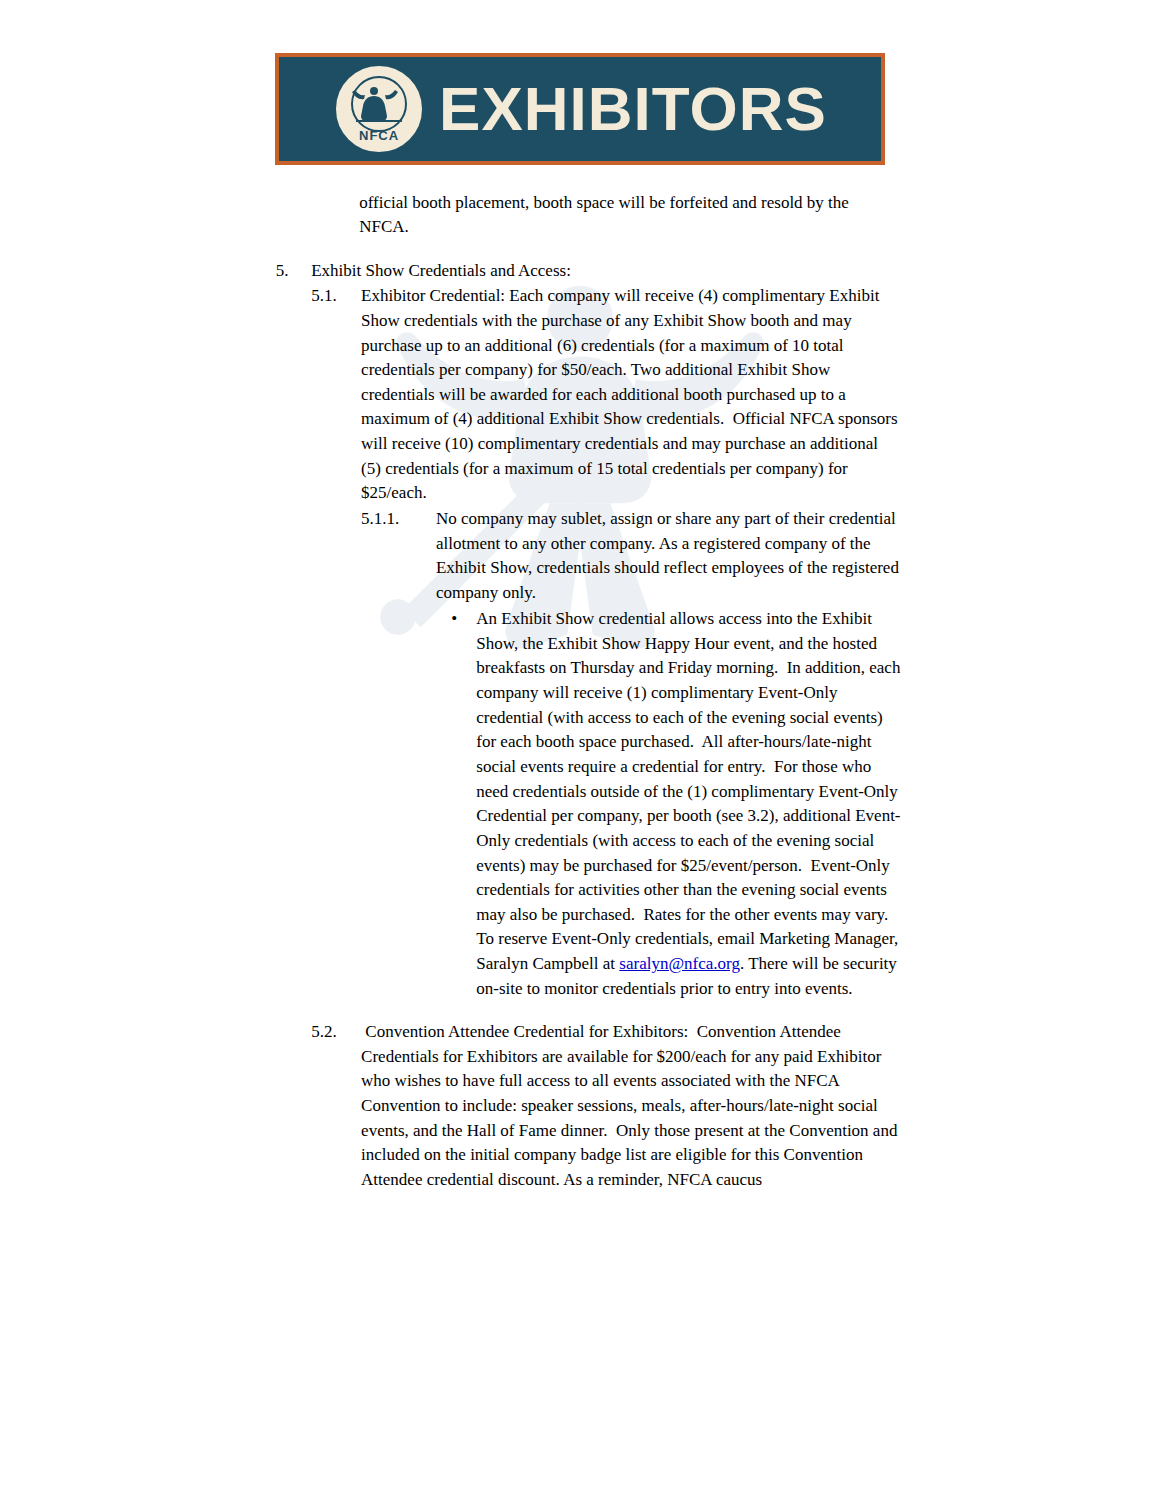NFCA
Exhibitors
official booth placement, booth space will be forfeited and resold by the NFCA.
5.
Exhibit Show Credentials and Access:
5.1.
Exhibitor Credential: Each company will receive (4) complimentary Exhibit Show credentials with the purchase of any Exhibit Show booth and may purchase up to an additional (6) credentials (for a maximum of 10 total credentials per company) for $50/each. Two additional Exhibit Show credentials will be awarded for each additional booth purchased up to a maximum of (4) additional Exhibit Show credentials. Official NFCA sponsors will receive (10) complimentary credentials and may purchase an additional (5) credentials (for a maximum of 15 total credentials per company) for $25/each.
5.1.1.
No company may sublet, assign or share any part of their credential allotment to any other company. As a registered company of the Exhibit Show, credentials should reflect employees of the registered company only.
An Exhibit Show credential allows access into the Exhibit Show, the Exhibit Show Happy Hour event, and the hosted breakfasts on Thursday and Friday morning. In addition, each company will receive (1) complimentary Event-Only credential (with access to each of the evening social events) for each booth space purchased. All after-hours/late-night social events require a credential for entry. For those who need credentials outside of the (1) complimentary Event-Only Credential per company, per booth (see 3.2), additional Event-Only credentials (with access to each of the evening social events) may be purchased for $25/event/person. Event-Only credentials for activities other than the evening social events may also be purchased. Rates for the other events may vary. To reserve Event-Only credentials, email Marketing Manager, Saralyn Campbell at saralyn@nfca.org. There will be security on-site to monitor credentials prior to entry into events.
5.2.
Convention Attendee Credential for Exhibitors: Convention Attendee Credentials for Exhibitors are available for $200/each for any paid Exhibitor who wishes to have full access to all events associated with the NFCA Convention to include: speaker sessions, meals, after-hours/late-night social events, and the Hall of Fame dinner. Only those present at the Convention and included on the initial company badge list are eligible for this Convention Attendee credential discount. As a reminder, NFCA caucus